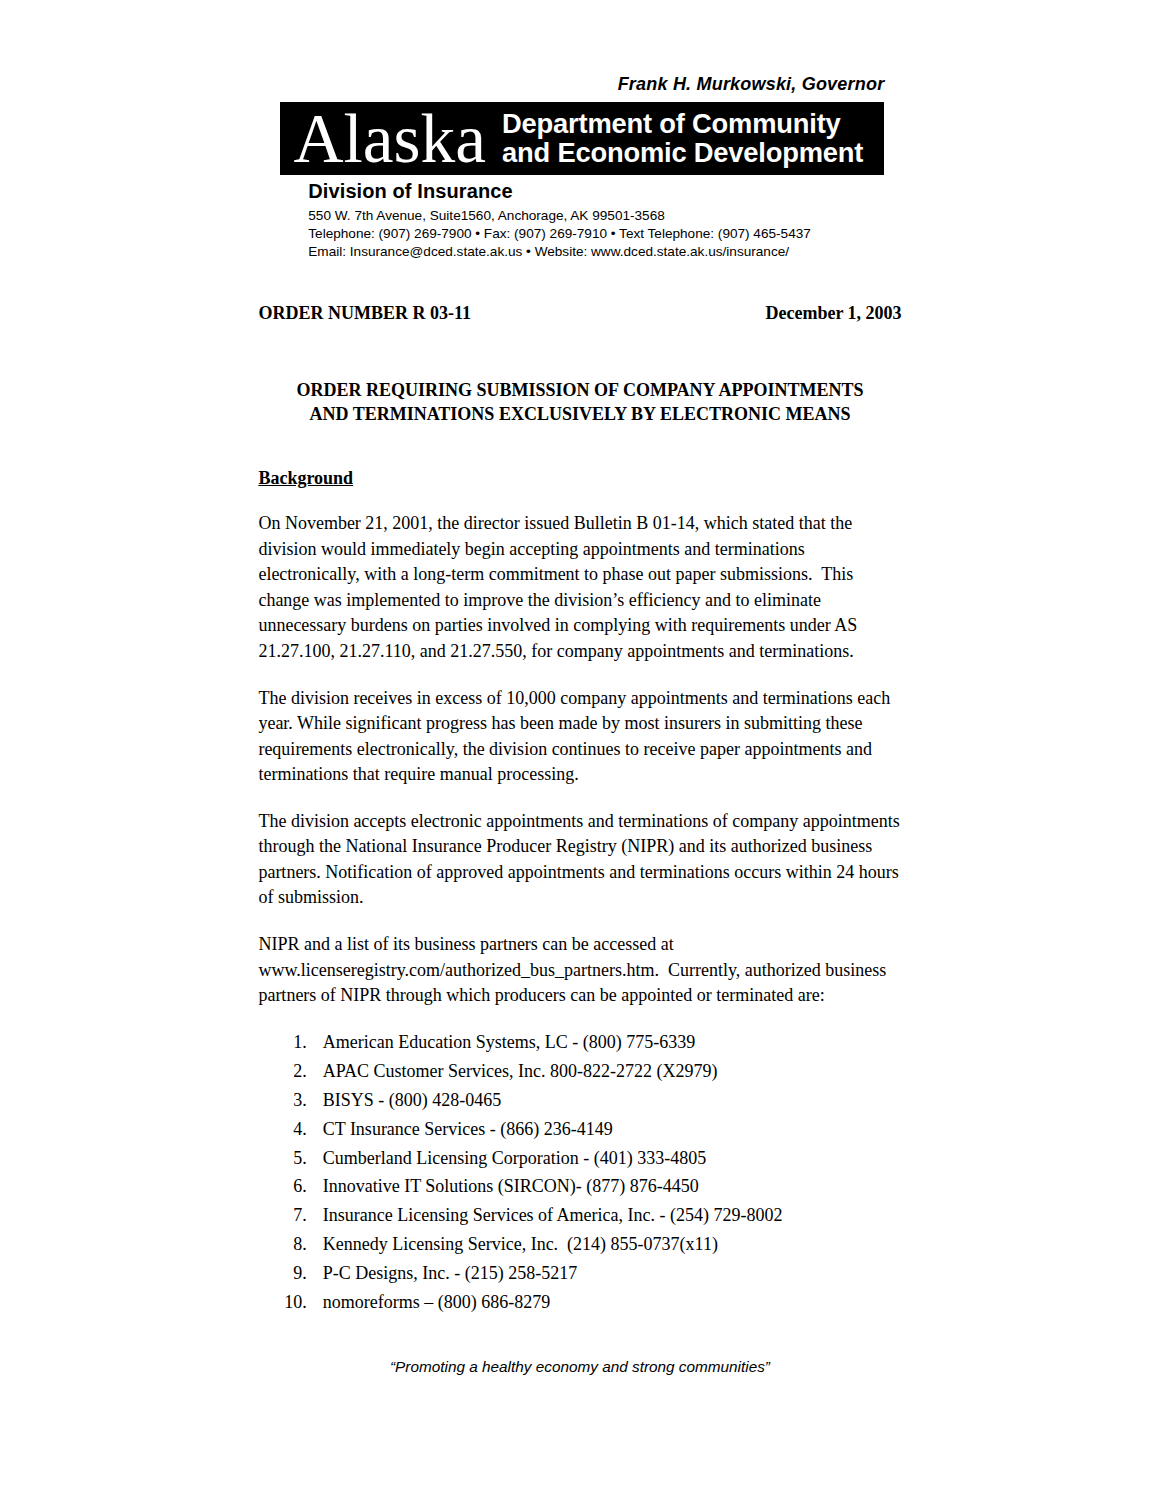Frank H. Murkowski, Governor
Alaska
Department of Community
and Economic Development
Division of Insurance
550 W. 7th Avenue, Suite1560, Anchorage, AK 99501-3568
Telephone: (907) 269-7900 • Fax: (907) 269-7910 • Text Telephone: (907) 465-5437
Email: Insurance@dced.state.ak.us • Website: www.dced.state.ak.us/insurance/
ORDER NUMBER R 03-11 December 1, 2003
ORDER REQUIRING SUBMISSION OF COMPANY APPOINTMENTS
AND TERMINATIONS EXCLUSIVELY BY ELECTRONIC MEANS
Background
On November 21, 2001, the director issued Bulletin B 01-14, which stated that the division would immediately begin accepting appointments and terminations electronically, with a long-term commitment to phase out paper submissions. This change was implemented to improve the division’s efficiency and to eliminate unnecessary burdens on parties involved in complying with requirements under AS 21.27.100, 21.27.110, and 21.27.550, for company appointments and terminations.
The division receives in excess of 10,000 company appointments and terminations each year. While significant progress has been made by most insurers in submitting these requirements electronically, the division continues to receive paper appointments and terminations that require manual processing.
The division accepts electronic appointments and terminations of company appointments through the National Insurance Producer Registry (NIPR) and its authorized business partners. Notification of approved appointments and terminations occurs within 24 hours of submission.
NIPR and a list of its business partners can be accessed at www.licenseregistry.com/authorized_bus_partners.htm. Currently, authorized business partners of NIPR through which producers can be appointed or terminated are:
American Education Systems, LC - (800) 775-6339
APAC Customer Services, Inc. 800-822-2722 (X2979)
BISYS - (800) 428-0465
CT Insurance Services - (866) 236-4149
Cumberland Licensing Corporation - (401) 333-4805
Innovative IT Solutions (SIRCON)- (877) 876-4450
Insurance Licensing Services of America, Inc. - (254) 729-8002
Kennedy Licensing Service, Inc. (214) 855-0737(x11)
P-C Designs, Inc. - (215) 258-5217
nomoreforms – (800) 686-8279
“Promoting a healthy economy and strong communities”